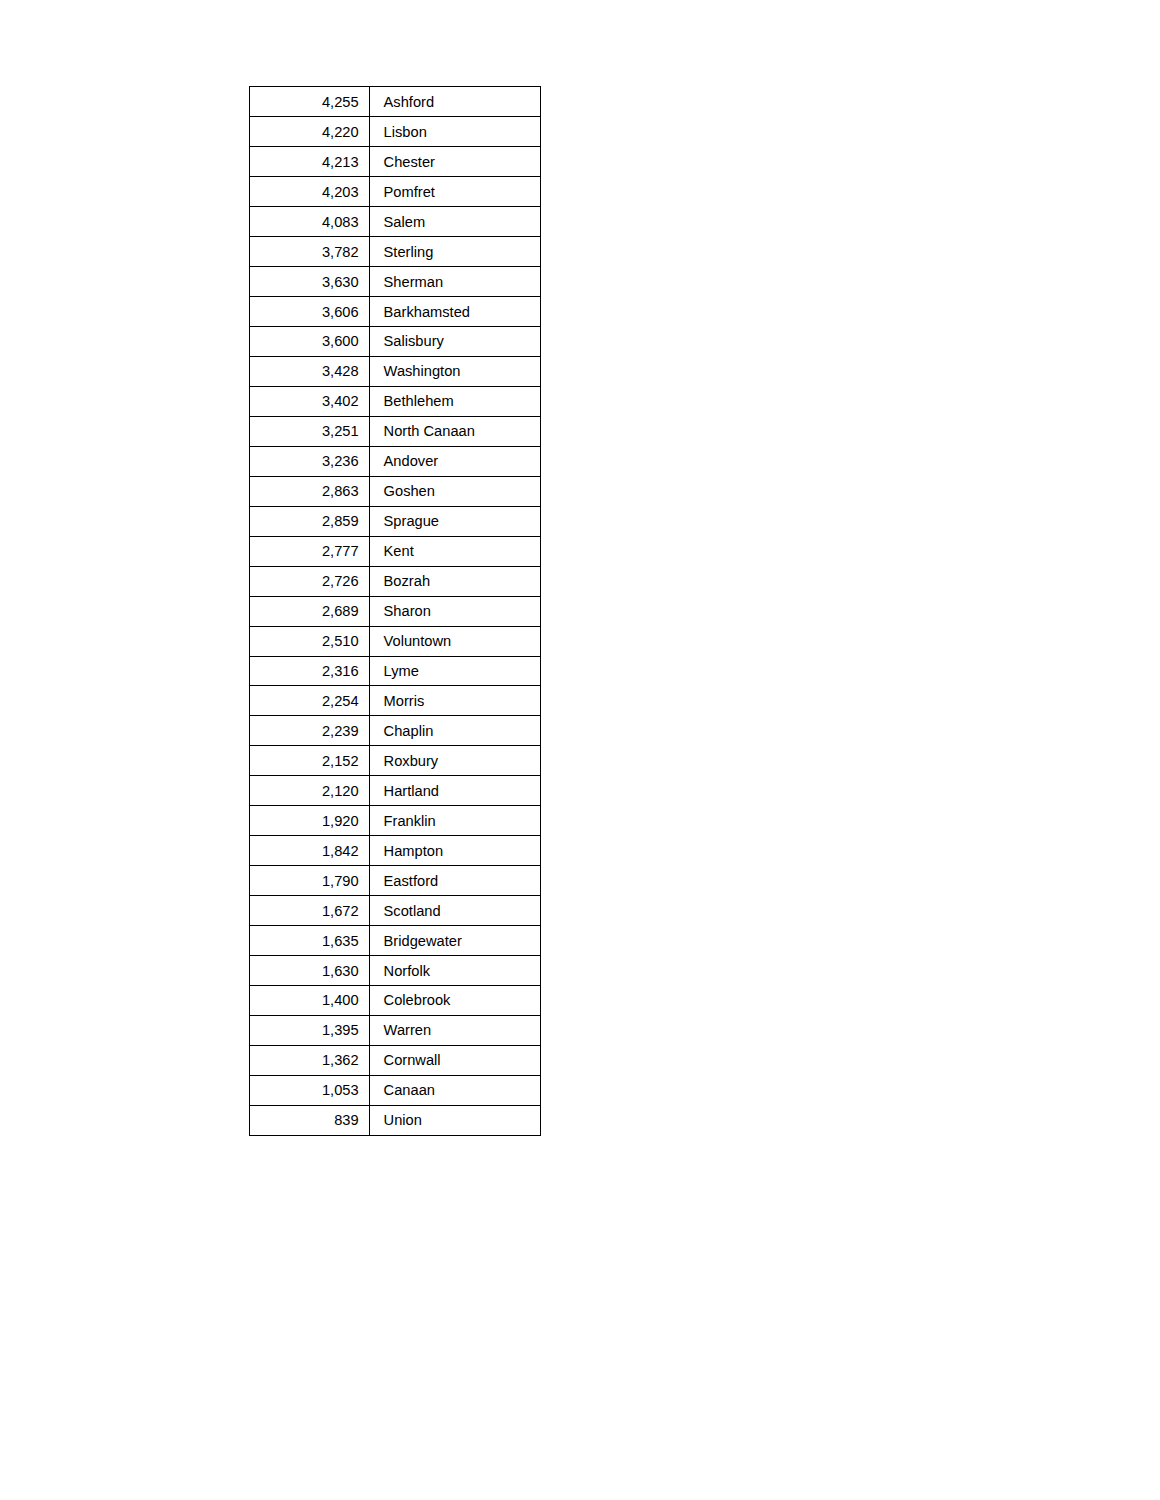| 4,255 | Ashford |
| 4,220 | Lisbon |
| 4,213 | Chester |
| 4,203 | Pomfret |
| 4,083 | Salem |
| 3,782 | Sterling |
| 3,630 | Sherman |
| 3,606 | Barkhamsted |
| 3,600 | Salisbury |
| 3,428 | Washington |
| 3,402 | Bethlehem |
| 3,251 | North Canaan |
| 3,236 | Andover |
| 2,863 | Goshen |
| 2,859 | Sprague |
| 2,777 | Kent |
| 2,726 | Bozrah |
| 2,689 | Sharon |
| 2,510 | Voluntown |
| 2,316 | Lyme |
| 2,254 | Morris |
| 2,239 | Chaplin |
| 2,152 | Roxbury |
| 2,120 | Hartland |
| 1,920 | Franklin |
| 1,842 | Hampton |
| 1,790 | Eastford |
| 1,672 | Scotland |
| 1,635 | Bridgewater |
| 1,630 | Norfolk |
| 1,400 | Colebrook |
| 1,395 | Warren |
| 1,362 | Cornwall |
| 1,053 | Canaan |
| 839 | Union |